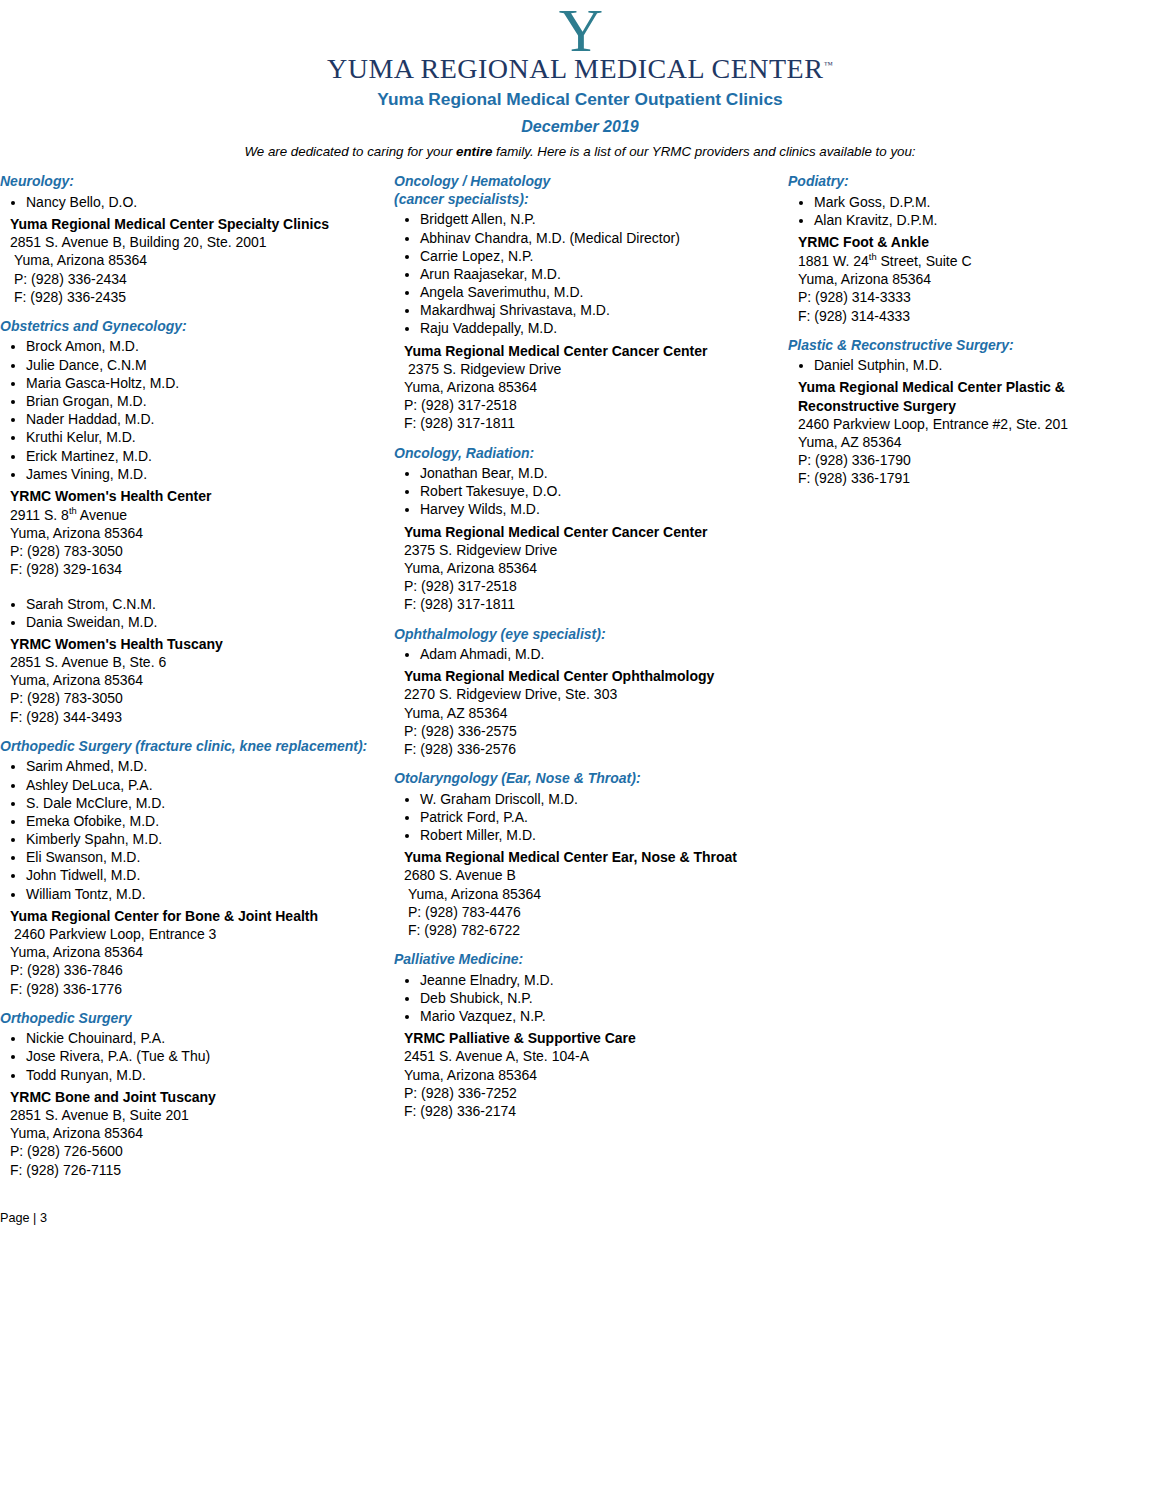Y YUMA REGIONAL MEDICAL CENTER™
Yuma Regional Medical Center Outpatient Clinics
December 2019
We are dedicated to caring for your entire family. Here is a list of our YRMC providers and clinics available to you:
Neurology:
Nancy Bello, D.O.
Yuma Regional Medical Center Specialty Clinics
2851 S. Avenue B, Building 20, Ste. 2001
Yuma, Arizona 85364
P: (928) 336-2434
F: (928) 336-2435
Obstetrics and Gynecology:
Brock Amon, M.D.
Julie Dance, C.N.M
Maria Gasca-Holtz, M.D.
Brian Grogan, M.D.
Nader Haddad, M.D.
Kruthi Kelur, M.D.
Erick Martinez, M.D.
James Vining, M.D.
YRMC Women's Health Center
2911 S. 8th Avenue
Yuma, Arizona 85364
P: (928) 783-3050
F: (928) 329-1634
Sarah Strom, C.N.M.
Dania Sweidan, M.D.
YRMC Women's Health Tuscany
2851 S. Avenue B, Ste. 6
Yuma, Arizona 85364
P: (928) 783-3050
F: (928) 344-3493
Orthopedic Surgery (fracture clinic, knee replacement):
Sarim Ahmed, M.D.
Ashley DeLuca, P.A.
S. Dale McClure, M.D.
Emeka Ofobike, M.D.
Kimberly Spahn, M.D.
Eli Swanson, M.D.
John Tidwell, M.D.
William Tontz, M.D.
Yuma Regional Center for Bone & Joint Health
2460 Parkview Loop, Entrance 3
Yuma, Arizona 85364
P: (928) 336-7846
F: (928) 336-1776
Orthopedic Surgery
Nickie Chouinard, P.A.
Jose Rivera, P.A. (Tue & Thu)
Todd Runyan, M.D.
YRMC Bone and Joint Tuscany
2851 S. Avenue B, Suite 201
Yuma, Arizona 85364
P: (928) 726-5600
F: (928) 726-7115
Oncology / Hematology
(cancer specialists):
Bridgett Allen, N.P.
Abhinav Chandra, M.D. (Medical Director)
Carrie Lopez, N.P.
Arun Raajasekar, M.D.
Angela Saverimuthu, M.D.
Makardhwaj Shrivastava, M.D.
Raju Vaddepally, M.D.
Yuma Regional Medical Center Cancer Center
2375 S. Ridgeview Drive
Yuma, Arizona 85364
P: (928) 317-2518
F: (928) 317-1811
Oncology, Radiation:
Jonathan Bear, M.D.
Robert Takesuye, D.O.
Harvey Wilds, M.D.
Yuma Regional Medical Center Cancer Center
2375 S. Ridgeview Drive
Yuma, Arizona 85364
P: (928) 317-2518
F: (928) 317-1811
Ophthalmology (eye specialist):
Adam Ahmadi, M.D.
Yuma Regional Medical Center Ophthalmology
2270 S. Ridgeview Drive, Ste. 303
Yuma, AZ 85364
P: (928) 336-2575
F: (928) 336-2576
Otolaryngology (Ear, Nose & Throat):
W. Graham Driscoll, M.D.
Patrick Ford, P.A.
Robert Miller, M.D.
Yuma Regional Medical Center Ear, Nose & Throat
2680 S. Avenue B
Yuma, Arizona 85364
P: (928) 783-4476
F: (928) 782-6722
Palliative Medicine:
Jeanne Elnadry, M.D.
Deb Shubick, N.P.
Mario Vazquez, N.P.
YRMC Palliative & Supportive Care
2451 S. Avenue A, Ste. 104-A
Yuma, Arizona 85364
P: (928) 336-7252
F: (928) 336-2174
Podiatry:
Mark Goss, D.P.M.
Alan Kravitz, D.P.M.
YRMC Foot & Ankle
1881 W. 24th Street, Suite C
Yuma, Arizona 85364
P: (928) 314-3333
F: (928) 314-4333
Plastic & Reconstructive Surgery:
Daniel Sutphin, M.D.
Yuma Regional Medical Center Plastic & Reconstructive Surgery
2460 Parkview Loop, Entrance #2, Ste. 201
Yuma, AZ 85364
P: (928) 336-1790
F: (928) 336-1791
Page | 3